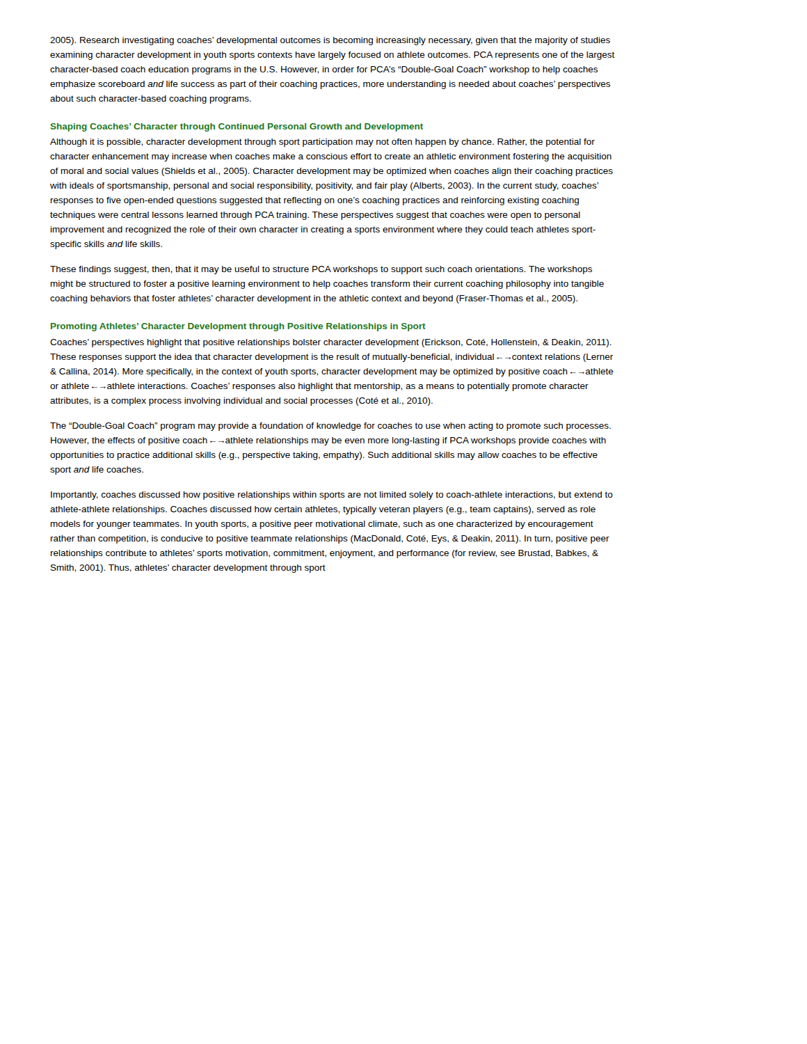2005). Research investigating coaches’ developmental outcomes is becoming increasingly necessary, given that the majority of studies examining character development in youth sports contexts have largely focused on athlete outcomes. PCA represents one of the largest character-based coach education programs in the U.S. However, in order for PCA’s “Double-Goal Coach” workshop to help coaches emphasize scoreboard and life success as part of their coaching practices, more understanding is needed about coaches’ perspectives about such character-based coaching programs.
Shaping Coaches’ Character through Continued Personal Growth and Development
Although it is possible, character development through sport participation may not often happen by chance. Rather, the potential for character enhancement may increase when coaches make a conscious effort to create an athletic environment fostering the acquisition of moral and social values (Shields et al., 2005). Character development may be optimized when coaches align their coaching practices with ideals of sportsmanship, personal and social responsibility, positivity, and fair play (Alberts, 2003). In the current study, coaches’ responses to five open-ended questions suggested that reflecting on one’s coaching practices and reinforcing existing coaching techniques were central lessons learned through PCA training. These perspectives suggest that coaches were open to personal improvement and recognized the role of their own character in creating a sports environment where they could teach athletes sport-specific skills and life skills.
These findings suggest, then, that it may be useful to structure PCA workshops to support such coach orientations. The workshops might be structured to foster a positive learning environment to help coaches transform their current coaching philosophy into tangible coaching behaviors that foster athletes’ character development in the athletic context and beyond (Fraser-Thomas et al., 2005).
Promoting Athletes’ Character Development through Positive Relationships in Sport
Coaches’ perspectives highlight that positive relationships bolster character development (Erickson, Coté, Hollenstein, & Deakin, 2011). These responses support the idea that character development is the result of mutually-beneficial, individual←→context relations (Lerner & Callina, 2014). More specifically, in the context of youth sports, character development may be optimized by positive coach←→athlete or athlete←→athlete interactions. Coaches’ responses also highlight that mentorship, as a means to potentially promote character attributes, is a complex process involving individual and social processes (Coté et al., 2010).
The “Double-Goal Coach” program may provide a foundation of knowledge for coaches to use when acting to promote such processes. However, the effects of positive coach←→athlete relationships may be even more long-lasting if PCA workshops provide coaches with opportunities to practice additional skills (e.g., perspective taking, empathy). Such additional skills may allow coaches to be effective sport and life coaches.
Importantly, coaches discussed how positive relationships within sports are not limited solely to coach-athlete interactions, but extend to athlete-athlete relationships. Coaches discussed how certain athletes, typically veteran players (e.g., team captains), served as role models for younger teammates. In youth sports, a positive peer motivational climate, such as one characterized by encouragement rather than competition, is conducive to positive teammate relationships (MacDonald, Coté, Eys, & Deakin, 2011). In turn, positive peer relationships contribute to athletes’ sports motivation, commitment, enjoyment, and performance (for review, see Brustad, Babkes, & Smith, 2001). Thus, athletes’ character development through sport